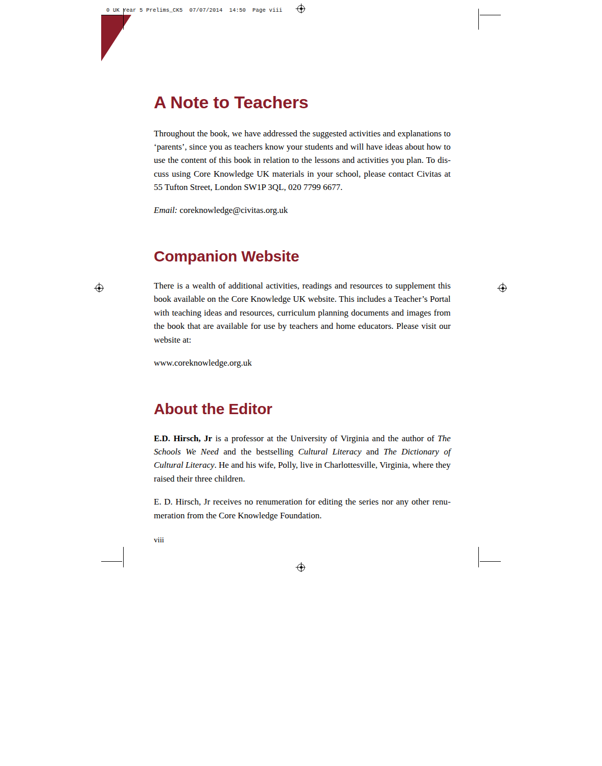0 UK Year 5 Prelims_CK5 07/07/2014 14:50 Page viii
A Note to Teachers
Throughout the book, we have addressed the suggested activities and explanations to ‘parents’, since you as teachers know your students and will have ideas about how to use the content of this book in relation to the lessons and activities you plan. To discuss using Core Knowledge UK materials in your school, please contact Civitas at 55 Tufton Street, London SW1P 3QL, 020 7799 6677.
Email: coreknowledge@civitas.org.uk
Companion Website
There is a wealth of additional activities, readings and resources to supplement this book available on the Core Knowledge UK website. This includes a Teacher’s Portal with teaching ideas and resources, curriculum planning documents and images from the book that are available for use by teachers and home educators. Please visit our website at:
www.coreknowledge.org.uk
About the Editor
E.D. Hirsch, Jr is a professor at the University of Virginia and the author of The Schools We Need and the bestselling Cultural Literacy and The Dictionary of Cultural Literacy. He and his wife, Polly, live in Charlottesville, Virginia, where they raised their three children.
E. D. Hirsch, Jr receives no renumeration for editing the series nor any other renumeration from the Core Knowledge Foundation.
viii